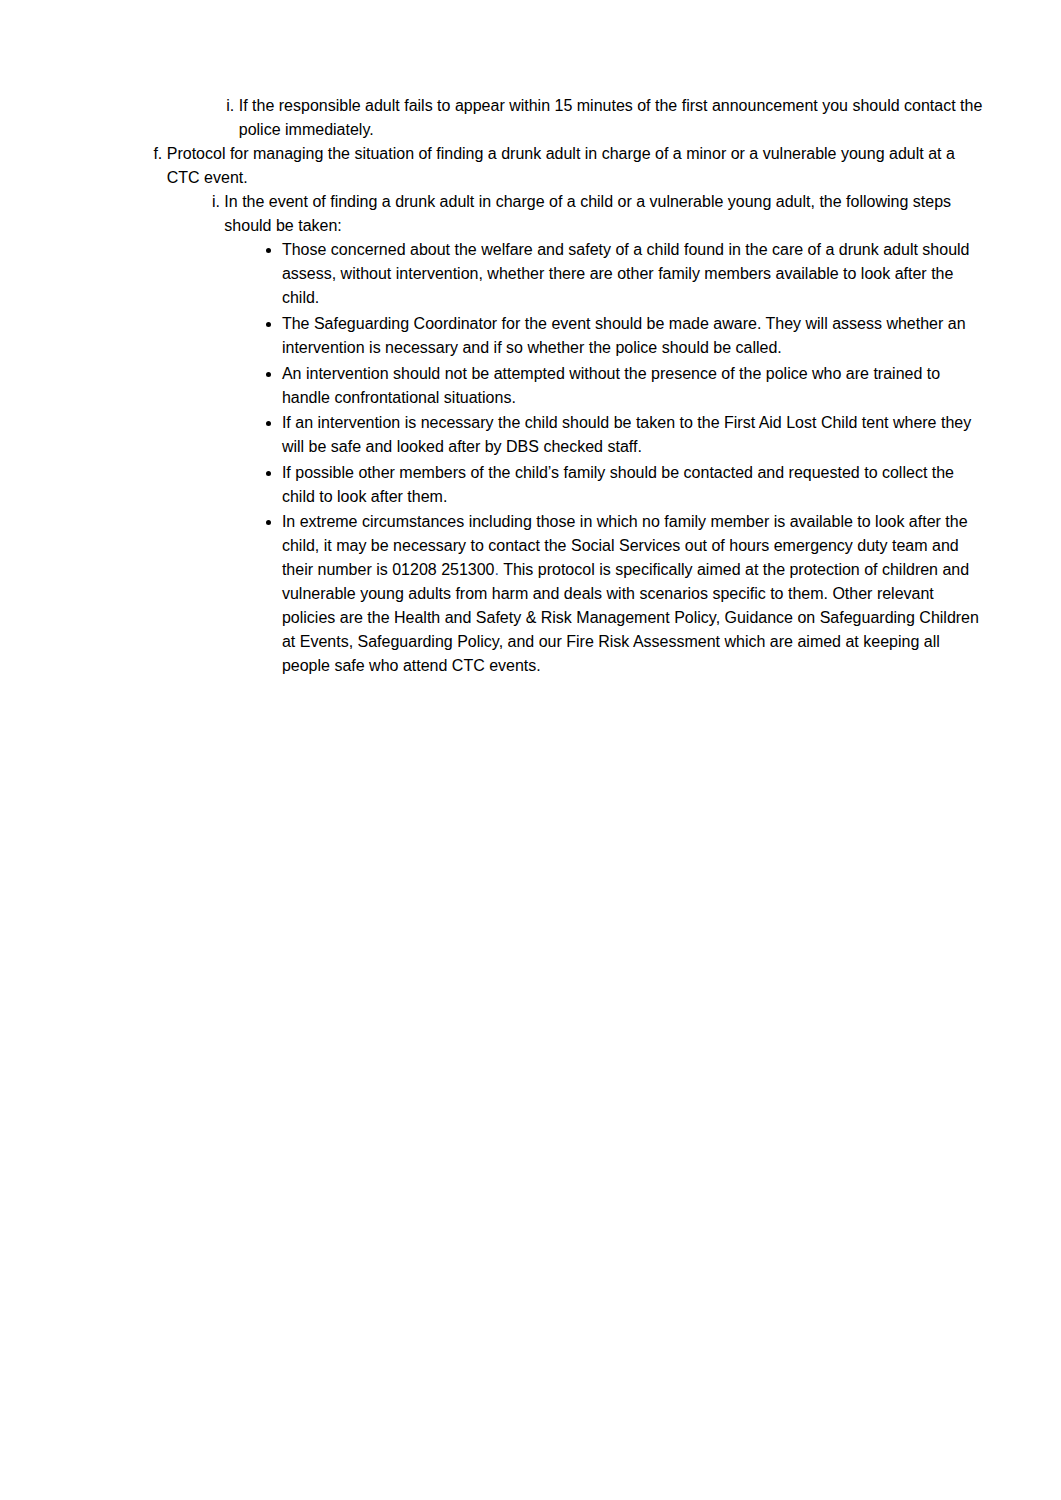If the responsible adult fails to appear within 15 minutes of the first announcement you should contact the police immediately.
Protocol for managing the situation of finding a drunk adult in charge of a minor or a vulnerable young adult at a CTC event.
In the event of finding a drunk adult in charge of a child or a vulnerable young adult, the following steps should be taken:
Those concerned about the welfare and safety of a child found in the care of a drunk adult should assess, without intervention, whether there are other family members available to look after the child.
The Safeguarding Coordinator for the event should be made aware. They will assess whether an intervention is necessary and if so whether the police should be called.
An intervention should not be attempted without the presence of the police who are trained to handle confrontational situations.
If an intervention is necessary the child should be taken to the First Aid Lost Child tent where they will be safe and looked after by DBS checked staff.
If possible other members of the child’s family should be contacted and requested to collect the child to look after them.
In extreme circumstances including those in which no family member is available to look after the child, it may be necessary to contact the Social Services out of hours emergency duty team and their number is 01208 251300. This protocol is specifically aimed at the protection of children and vulnerable young adults from harm and deals with scenarios specific to them. Other relevant policies are the Health and Safety & Risk Management Policy, Guidance on Safeguarding Children at Events, Safeguarding Policy, and our Fire Risk Assessment which are aimed at keeping all people safe who attend CTC events.